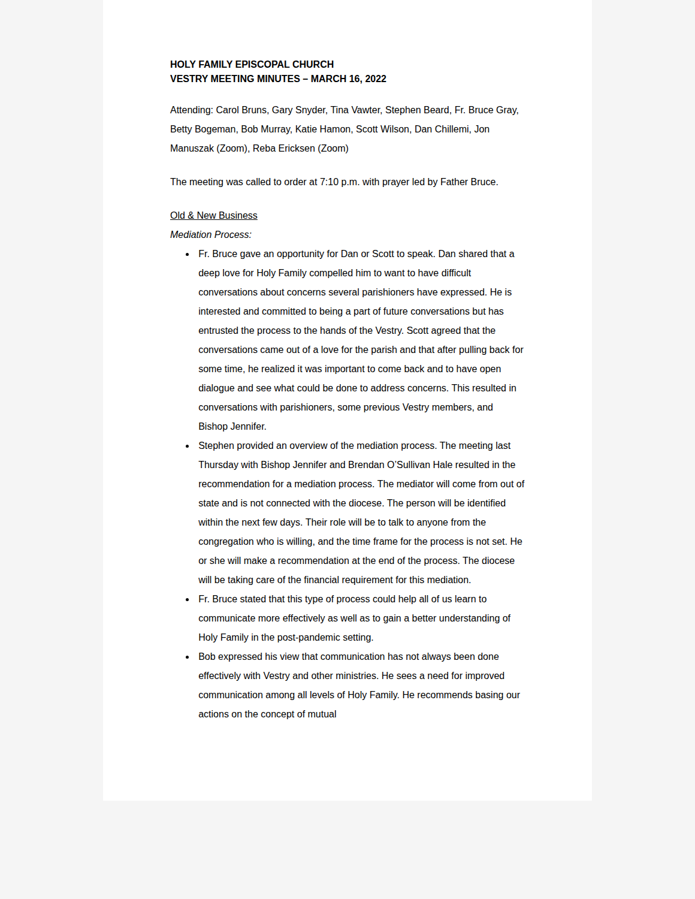HOLY FAMILY EPISCOPAL CHURCH VESTRY MEETING MINUTES – MARCH 16, 2022
Attending: Carol Bruns, Gary Snyder, Tina Vawter, Stephen Beard, Fr. Bruce Gray, Betty Bogeman, Bob Murray, Katie Hamon, Scott Wilson, Dan Chillemi, Jon Manuszak (Zoom), Reba Ericksen (Zoom)
The meeting was called to order at 7:10 p.m. with prayer led by Father Bruce.
Old & New Business
Mediation Process:
Fr. Bruce gave an opportunity for Dan or Scott to speak. Dan shared that a deep love for Holy Family compelled him to want to have difficult conversations about concerns several parishioners have expressed. He is interested and committed to being a part of future conversations but has entrusted the process to the hands of the Vestry. Scott agreed that the conversations came out of a love for the parish and that after pulling back for some time, he realized it was important to come back and to have open dialogue and see what could be done to address concerns. This resulted in conversations with parishioners, some previous Vestry members, and Bishop Jennifer.
Stephen provided an overview of the mediation process. The meeting last Thursday with Bishop Jennifer and Brendan O’Sullivan Hale resulted in the recommendation for a mediation process. The mediator will come from out of state and is not connected with the diocese. The person will be identified within the next few days. Their role will be to talk to anyone from the congregation who is willing, and the time frame for the process is not set. He or she will make a recommendation at the end of the process. The diocese will be taking care of the financial requirement for this mediation.
Fr. Bruce stated that this type of process could help all of us learn to communicate more effectively as well as to gain a better understanding of Holy Family in the post-pandemic setting.
Bob expressed his view that communication has not always been done effectively with Vestry and other ministries. He sees a need for improved communication among all levels of Holy Family. He recommends basing our actions on the concept of mutual